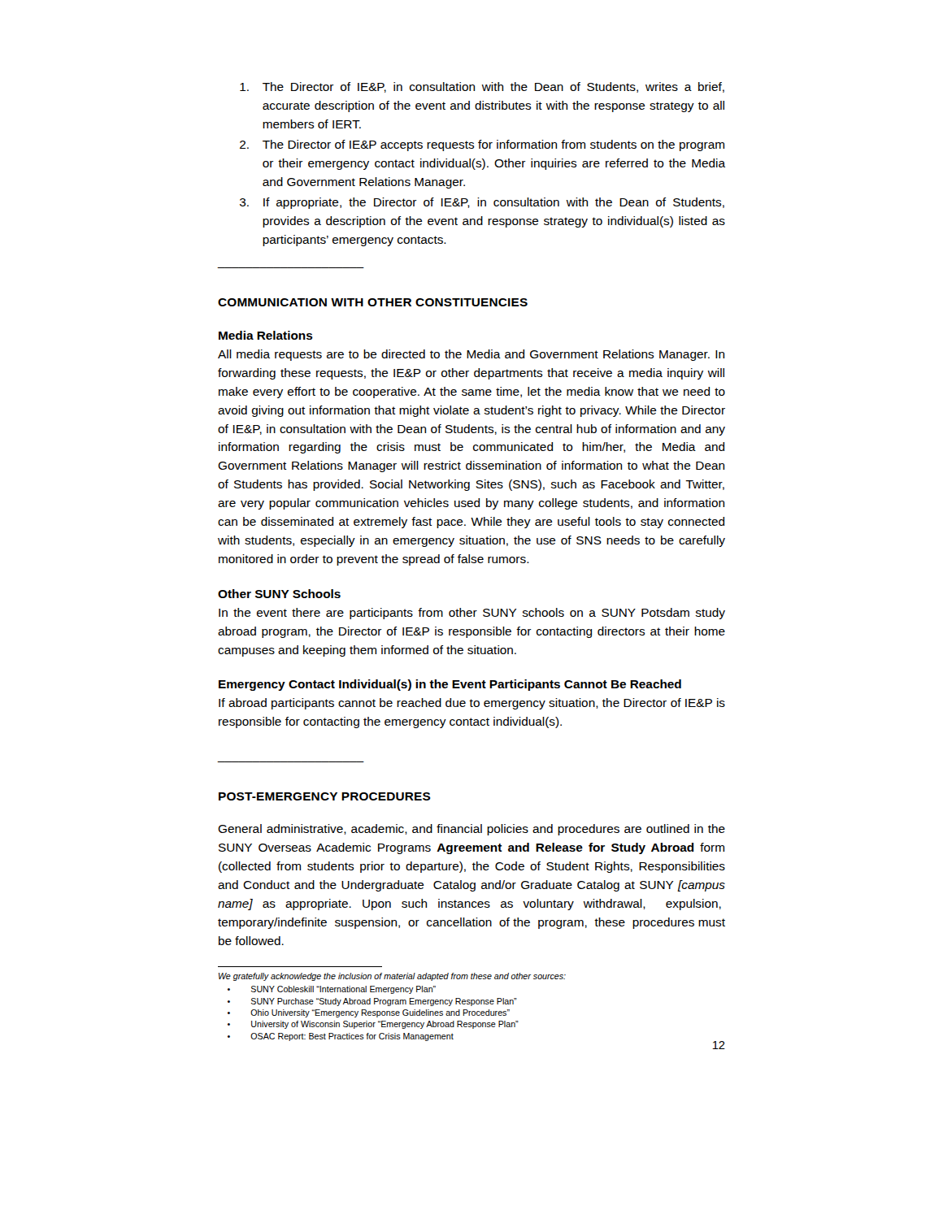The Director of IE&P, in consultation with the Dean of Students, writes a brief, accurate description of the event and distributes it with the response strategy to all members of IERT.
The Director of IE&P accepts requests for information from students on the program or their emergency contact individual(s). Other inquiries are referred to the Media and Government Relations Manager.
If appropriate, the Director of IE&P, in consultation with the Dean of Students, provides a description of the event and response strategy to individual(s) listed as participants’ emergency contacts.
_____________________
COMMUNICATION WITH OTHER CONSTITUENCIES
Media Relations
All media requests are to be directed to the Media and Government Relations Manager. In forwarding these requests, the IE&P or other departments that receive a media inquiry will make every effort to be cooperative. At the same time, let the media know that we need to avoid giving out information that might violate a student’s right to privacy. While the Director of IE&P, in consultation with the Dean of Students, is the central hub of information and any information regarding the crisis must be communicated to him/her, the Media and Government Relations Manager will restrict dissemination of information to what the Dean of Students has provided. Social Networking Sites (SNS), such as Facebook and Twitter, are very popular communication vehicles used by many college students, and information can be disseminated at extremely fast pace. While they are useful tools to stay connected with students, especially in an emergency situation, the use of SNS needs to be carefully monitored in order to prevent the spread of false rumors.
Other SUNY Schools
In the event there are participants from other SUNY schools on a SUNY Potsdam study abroad program, the Director of IE&P is responsible for contacting directors at their home campuses and keeping them informed of the situation.
Emergency Contact Individual(s) in the Event Participants Cannot Be Reached
If abroad participants cannot be reached due to emergency situation, the Director of IE&P is responsible for contacting the emergency contact individual(s).
_____________________
POST-EMERGENCY PROCEDURES
General administrative, academic, and financial policies and procedures are outlined in the SUNY Overseas Academic Programs Agreement and Release for Study Abroad form (collected from students prior to departure), the Code of Student Rights, Responsibilities and Conduct and the Undergraduate Catalog and/or Graduate Catalog at SUNY [campus name] as appropriate. Upon such instances as voluntary withdrawal, expulsion, temporary/indefinite suspension, or cancellation of the program, these procedures must be followed.
We gratefully acknowledge the inclusion of material adapted from these and other sources:
SUNY Cobleskill “International Emergency Plan”
SUNY Purchase “Study Abroad Program Emergency Response Plan”
Ohio University “Emergency Response Guidelines and Procedures”
University of Wisconsin Superior “Emergency Abroad Response Plan”
OSAC Report: Best Practices for Crisis Management
12